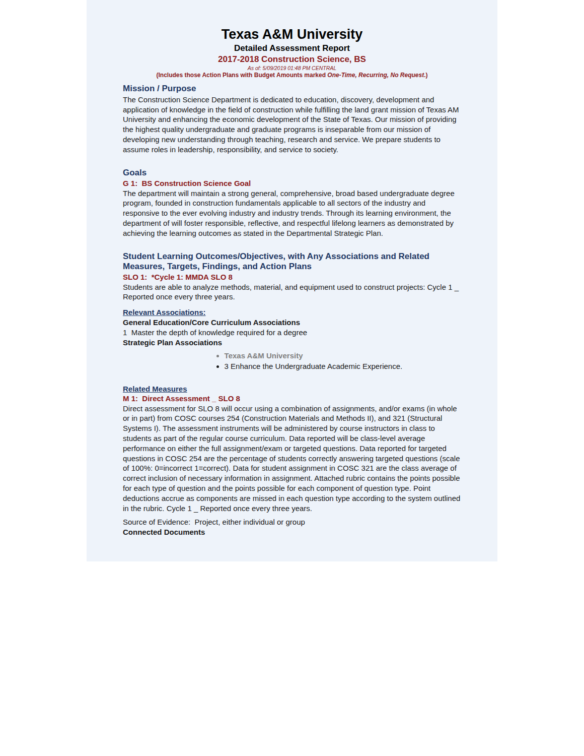Texas A&M University
Detailed Assessment Report
2017-2018 Construction Science, BS
As of: 5/09/2019 01:48 PM CENTRAL
(Includes those Action Plans with Budget Amounts marked One-Time, Recurring, No Request.)
Mission / Purpose
The Construction Science Department is dedicated to education, discovery, development and application of knowledge in the field of construction while fulfilling the land grant mission of Texas AM University and enhancing the economic development of the State of Texas. Our mission of providing the highest quality undergraduate and graduate programs is inseparable from our mission of developing new understanding through teaching, research and service. We prepare students to assume roles in leadership, responsibility, and service to society.
Goals
G 1: BS Construction Science Goal
The department will maintain a strong general, comprehensive, broad based undergraduate degree program, founded in construction fundamentals applicable to all sectors of the industry and responsive to the ever evolving industry and industry trends. Through its learning environment, the department of will foster responsible, reflective, and respectful lifelong learners as demonstrated by achieving the learning outcomes as stated in the Departmental Strategic Plan.
Student Learning Outcomes/Objectives, with Any Associations and Related Measures, Targets, Findings, and Action Plans
SLO 1: *Cycle 1: MMDA SLO 8
Students are able to analyze methods, material, and equipment used to construct projects: Cycle 1 _ Reported once every three years.
Relevant Associations:
General Education/Core Curriculum Associations
1 Master the depth of knowledge required for a degree
Strategic Plan Associations
Texas A&M University
3 Enhance the Undergraduate Academic Experience.
Related Measures
M 1: Direct Assessment _ SLO 8
Direct assessment for SLO 8 will occur using a combination of assignments, and/or exams (in whole or in part) from COSC courses 254 (Construction Materials and Methods II), and 321 (Structural Systems I). The assessment instruments will be administered by course instructors in class to students as part of the regular course curriculum. Data reported will be class-level average performance on either the full assignment/exam or targeted questions. Data reported for targeted questions in COSC 254 are the percentage of students correctly answering targeted questions (scale of 100%: 0=incorrect 1=correct). Data for student assignment in COSC 321 are the class average of correct inclusion of necessary information in assignment. Attached rubric contains the points possible for each type of question and the points possible for each component of question type. Point deductions accrue as components are missed in each question type according to the system outlined in the rubric. Cycle 1 _ Reported once every three years.
Source of Evidence: Project, either individual or group
Connected Documents